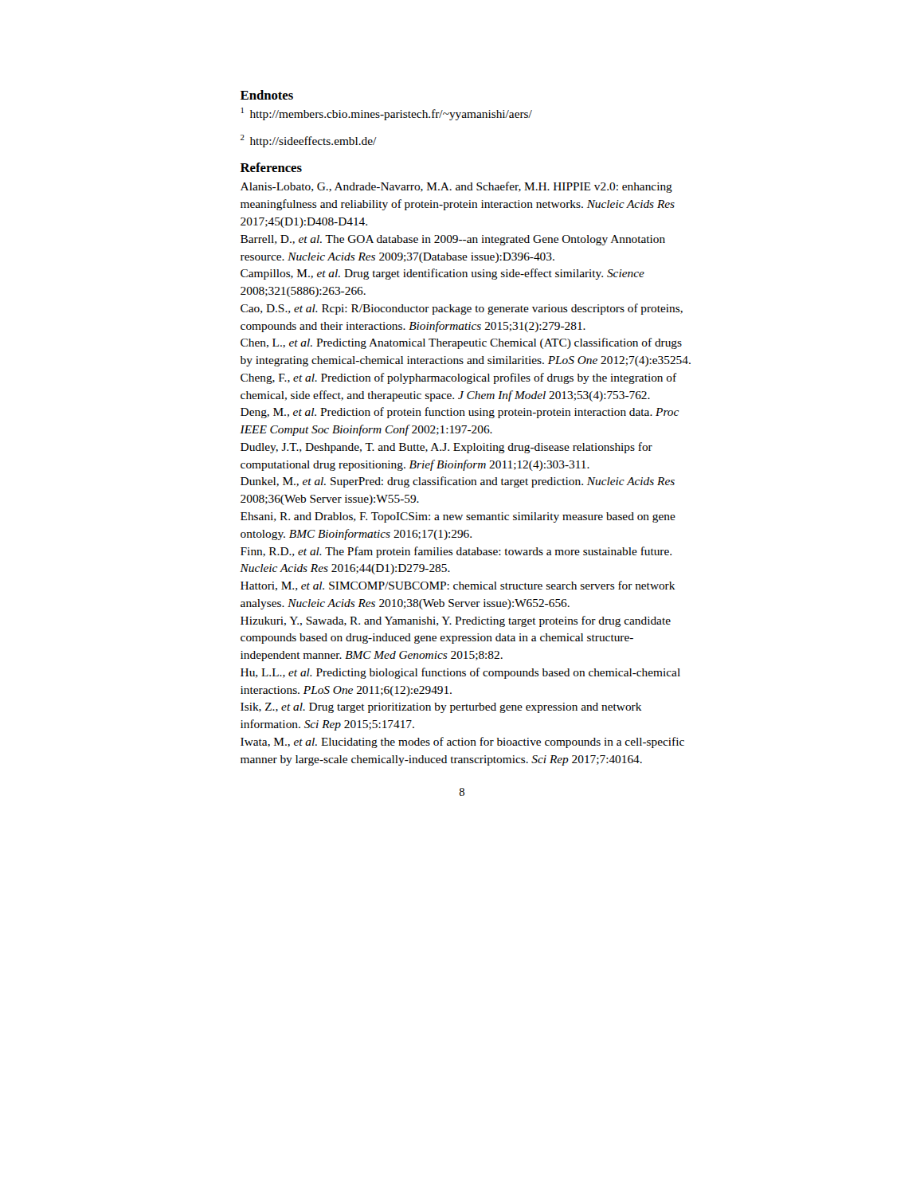Endnotes
1 http://members.cbio.mines-paristech.fr/~yyamanishi/aers/
2 http://sideeffects.embl.de/
References
Alanis-Lobato, G., Andrade-Navarro, M.A. and Schaefer, M.H. HIPPIE v2.0: enhancing meaningfulness and reliability of protein-protein interaction networks. Nucleic Acids Res 2017;45(D1):D408-D414.
Barrell, D., et al. The GOA database in 2009--an integrated Gene Ontology Annotation resource. Nucleic Acids Res 2009;37(Database issue):D396-403.
Campillos, M., et al. Drug target identification using side-effect similarity. Science 2008;321(5886):263-266.
Cao, D.S., et al. Rcpi: R/Bioconductor package to generate various descriptors of proteins, compounds and their interactions. Bioinformatics 2015;31(2):279-281.
Chen, L., et al. Predicting Anatomical Therapeutic Chemical (ATC) classification of drugs by integrating chemical-chemical interactions and similarities. PLoS One 2012;7(4):e35254.
Cheng, F., et al. Prediction of polypharmacological profiles of drugs by the integration of chemical, side effect, and therapeutic space. J Chem Inf Model 2013;53(4):753-762.
Deng, M., et al. Prediction of protein function using protein-protein interaction data. Proc IEEE Comput Soc Bioinform Conf 2002;1:197-206.
Dudley, J.T., Deshpande, T. and Butte, A.J. Exploiting drug-disease relationships for computational drug repositioning. Brief Bioinform 2011;12(4):303-311.
Dunkel, M., et al. SuperPred: drug classification and target prediction. Nucleic Acids Res 2008;36(Web Server issue):W55-59.
Ehsani, R. and Drablos, F. TopoICSim: a new semantic similarity measure based on gene ontology. BMC Bioinformatics 2016;17(1):296.
Finn, R.D., et al. The Pfam protein families database: towards a more sustainable future. Nucleic Acids Res 2016;44(D1):D279-285.
Hattori, M., et al. SIMCOMP/SUBCOMP: chemical structure search servers for network analyses. Nucleic Acids Res 2010;38(Web Server issue):W652-656.
Hizukuri, Y., Sawada, R. and Yamanishi, Y. Predicting target proteins for drug candidate compounds based on drug-induced gene expression data in a chemical structure-independent manner. BMC Med Genomics 2015;8:82.
Hu, L.L., et al. Predicting biological functions of compounds based on chemical-chemical interactions. PLoS One 2011;6(12):e29491.
Isik, Z., et al. Drug target prioritization by perturbed gene expression and network information. Sci Rep 2015;5:17417.
Iwata, M., et al. Elucidating the modes of action for bioactive compounds in a cell-specific manner by large-scale chemically-induced transcriptomics. Sci Rep 2017;7:40164.
8